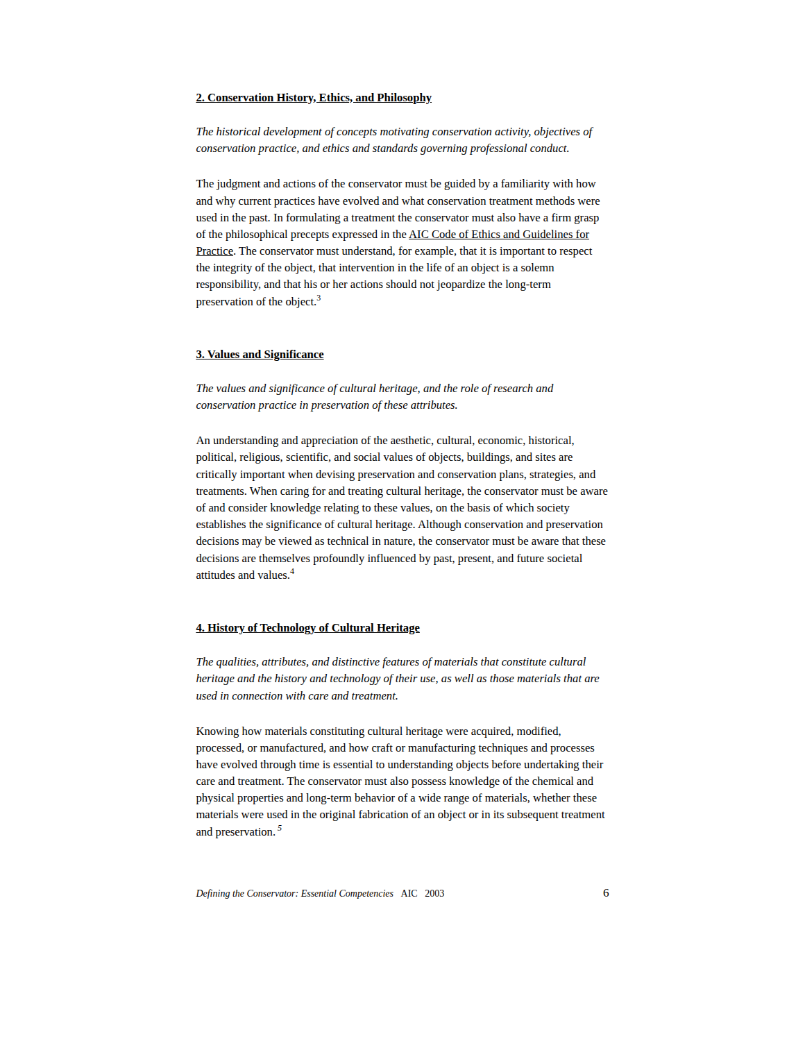2. Conservation History, Ethics, and Philosophy
The historical development of concepts motivating conservation activity, objectives of conservation practice, and ethics and standards governing professional conduct.
The judgment and actions of the conservator must be guided by a familiarity with how and why current practices have evolved and what conservation treatment methods were used in the past. In formulating a treatment the conservator must also have a firm grasp of the philosophical precepts expressed in the AIC Code of Ethics and Guidelines for Practice. The conservator must understand, for example, that it is important to respect the integrity of the object, that intervention in the life of an object is a solemn responsibility, and that his or her actions should not jeopardize the long-term preservation of the object.3
3. Values and Significance
The values and significance of cultural heritage, and the role of research and conservation practice in preservation of these attributes.
An understanding and appreciation of the aesthetic, cultural, economic, historical, political, religious, scientific, and social values of objects, buildings, and sites are critically important when devising preservation and conservation plans, strategies, and treatments. When caring for and treating cultural heritage, the conservator must be aware of and consider knowledge relating to these values, on the basis of which society establishes the significance of cultural heritage. Although conservation and preservation decisions may be viewed as technical in nature, the conservator must be aware that these decisions are themselves profoundly influenced by past, present, and future societal attitudes and values.4
4. History of Technology of Cultural Heritage
The qualities, attributes, and distinctive features of materials that constitute cultural heritage and the history and technology of their use, as well as those materials that are used in connection with care and treatment.
Knowing how materials constituting cultural heritage were acquired, modified, processed, or manufactured, and how craft or manufacturing techniques and processes have evolved through time is essential to understanding objects before undertaking their care and treatment. The conservator must also possess knowledge of the chemical and physical properties and long-term behavior of a wide range of materials, whether these materials were used in the original fabrication of an object or in its subsequent treatment and preservation. 5
Defining the Conservator: Essential Competencies AIC 2003
6